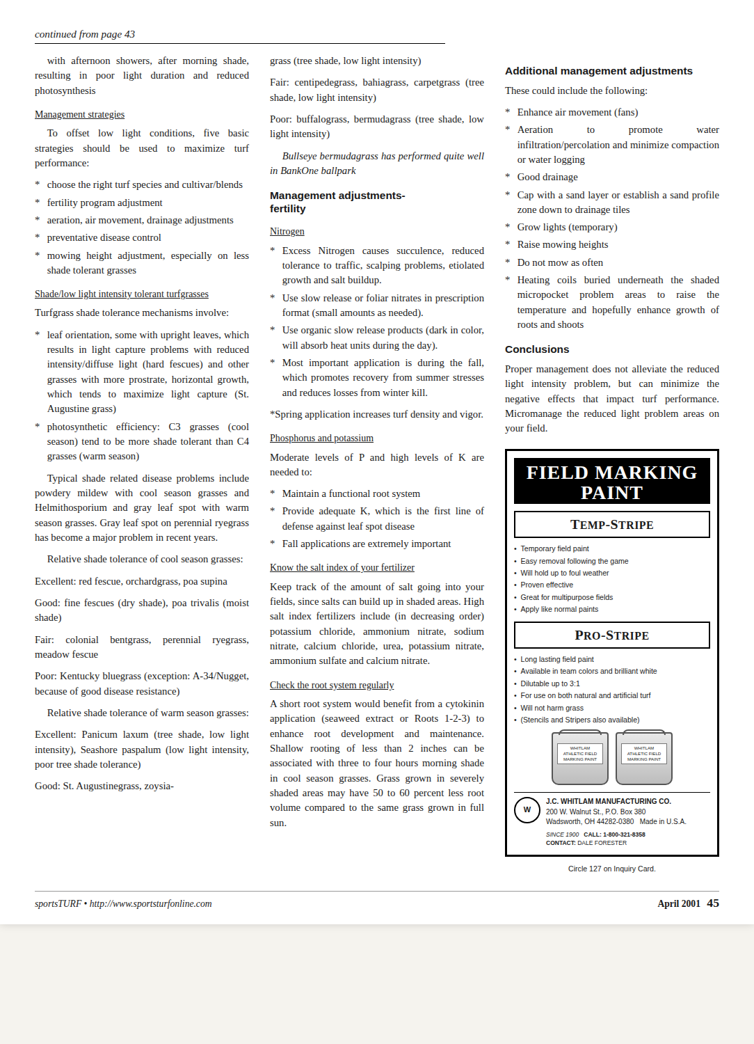continued from page 43
with afternoon showers, after morning shade, resulting in poor light duration and reduced photosynthesis
Management strategies
To offset low light conditions, five basic strategies should be used to maximize turf performance:
choose the right turf species and cultivar/blends
fertility program adjustment
aeration, air movement, drainage adjustments
preventative disease control
mowing height adjustment, especially on less shade tolerant grasses
Shade/low light intensity tolerant turfgrasses
Turfgrass shade tolerance mechanisms involve:
leaf orientation, some with upright leaves, which results in light capture problems with reduced intensity/diffuse light (hard fescues) and other grasses with more prostrate, horizontal growth, which tends to maximize light capture (St. Augustine grass)
photosynthetic efficiency: C3 grasses (cool season) tend to be more shade tolerant than C4 grasses (warm season)
Typical shade related disease problems include powdery mildew with cool season grasses and Helmithosporium and gray leaf spot with warm season grasses. Gray leaf spot on perennial ryegrass has become a major problem in recent years.
Relative shade tolerance of cool season grasses:
Excellent: red fescue, orchardgrass, poa supina
Good: fine fescues (dry shade), poa trivalis (moist shade)
Fair: colonial bentgrass, perennial ryegrass, meadow fescue
Poor: Kentucky bluegrass (exception: A-34/Nugget, because of good disease resistance)
Relative shade tolerance of warm season grasses:
Excellent: Panicum laxum (tree shade, low light intensity), Seashore paspalum (low light intensity, poor tree shade tolerance)
Good: St. Augustinegrass, zoysia-
grass (tree shade, low light intensity)
Fair: centipedegrass, bahiagrass, carpetgrass (tree shade, low light intensity)
Poor: buffalograss, bermudagrass (tree shade, low light intensity)
Bullseye bermudagrass has performed quite well in BankOne ballpark
Management adjustments-
fertility
Nitrogen
Excess Nitrogen causes succulence, reduced tolerance to traffic, scalping problems, etiolated growth and salt buildup.
Use slow release or foliar nitrates in prescription format (small amounts as needed).
Use organic slow release products (dark in color, will absorb heat units during the day).
Most important application is during the fall, which promotes recovery from summer stresses and reduces losses from winter kill.
*Spring application increases turf density and vigor.
Phosphorus and potassium
Moderate levels of P and high levels of K are needed to:
Maintain a functional root system
Provide adequate K, which is the first line of defense against leaf spot disease
Fall applications are extremely important
Know the salt index of your fertilizer
Keep track of the amount of salt going into your fields, since salts can build up in shaded areas. High salt index fertilizers include (in decreasing order) potassium chloride, ammonium nitrate, sodium nitrate, calcium chloride, urea, potassium nitrate, ammonium sulfate and calcium nitrate.
Check the root system regularly
A short root system would benefit from a cytokinin application (seaweed extract or Roots 1-2-3) to enhance root development and maintenance. Shallow rooting of less than 2 inches can be associated with three to four hours morning shade in cool season grasses. Grass grown in severely shaded areas may have 50 to 60 percent less root volume compared to the same grass grown in full sun.
Additional management adjustments
These could include the following:
Enhance air movement (fans)
Aeration to promote water infiltration/percolation and minimize compaction or water logging
Good drainage
Cap with a sand layer or establish a sand profile zone down to drainage tiles
Grow lights (temporary)
Raise mowing heights
Do not mow as often
Heating coils buried underneath the shaded micropocket problem areas to raise the temperature and hopefully enhance growth of roots and shoots
Conclusions
Proper management does not alleviate the reduced light intensity problem, but can minimize the negative effects that impact turf performance. Micromanage the reduced light problem areas on your field.
FIELD MARKING
PAINT
TEMP-STRIPE
Temporary field paint
Easy removal following the game
Will hold up to foul weather
Proven effective
Great for multipurpose fields
Apply like normal paints
PRO-STRIPE
Long lasting field paint
Available in team colors and brilliant white
Dilutable up to 3:1
For use on both natural and artificial turf
Will not harm grass
(Stencils and Stripers also available)
WHITLAM
ATHLETIC FIELD
MARKING PAINT
WHITLAM
ATHLETIC FIELD
MARKING PAINT
W
J.C. WHITLAM MANUFACTURING CO. 200 W. Walnut St., P.O. Box 380
Wadsworth, OH 44282-0380 Made in U.S.A.
SINCE 1900 CALL: 1-800-321-8358
CONTACT: DALE FORESTER
Circle 127 on Inquiry Card.
sportsTURF • http://www.sportsturfonline.com
April 2001 45